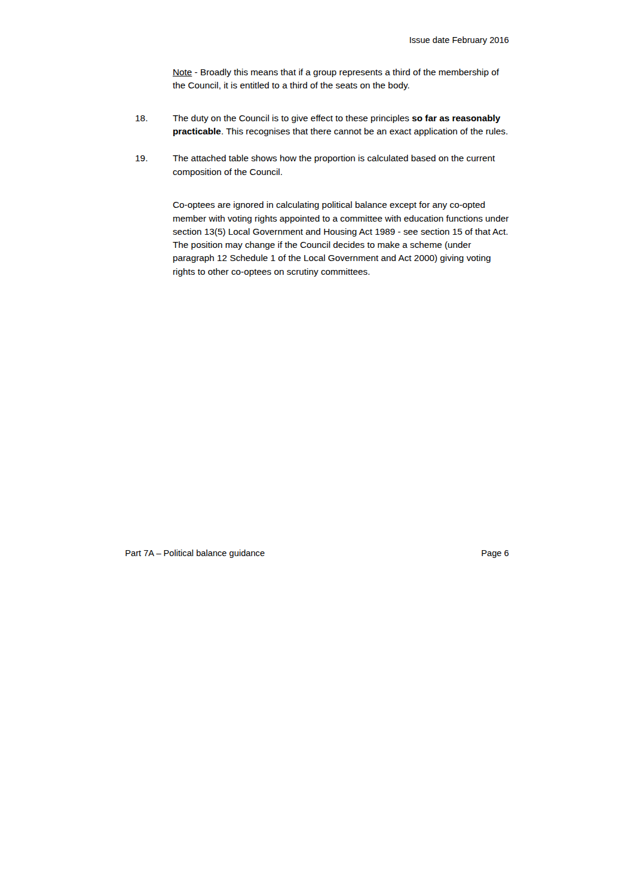Issue date February 2016
Note - Broadly this means that if a group represents a third of the membership of the Council, it is entitled to a third of the seats on the body.
18. The duty on the Council is to give effect to these principles so far as reasonably practicable. This recognises that there cannot be an exact application of the rules.
19. The attached table shows how the proportion is calculated based on the current composition of the Council.
Co-optees are ignored in calculating political balance except for any co-opted member with voting rights appointed to a committee with education functions under section 13(5) Local Government and Housing Act 1989 - see section 15 of that Act. The position may change if the Council decides to make a scheme (under paragraph 12 Schedule 1 of the Local Government and Act 2000) giving voting rights to other co-optees on scrutiny committees.
Part 7A – Political balance guidance Page 6